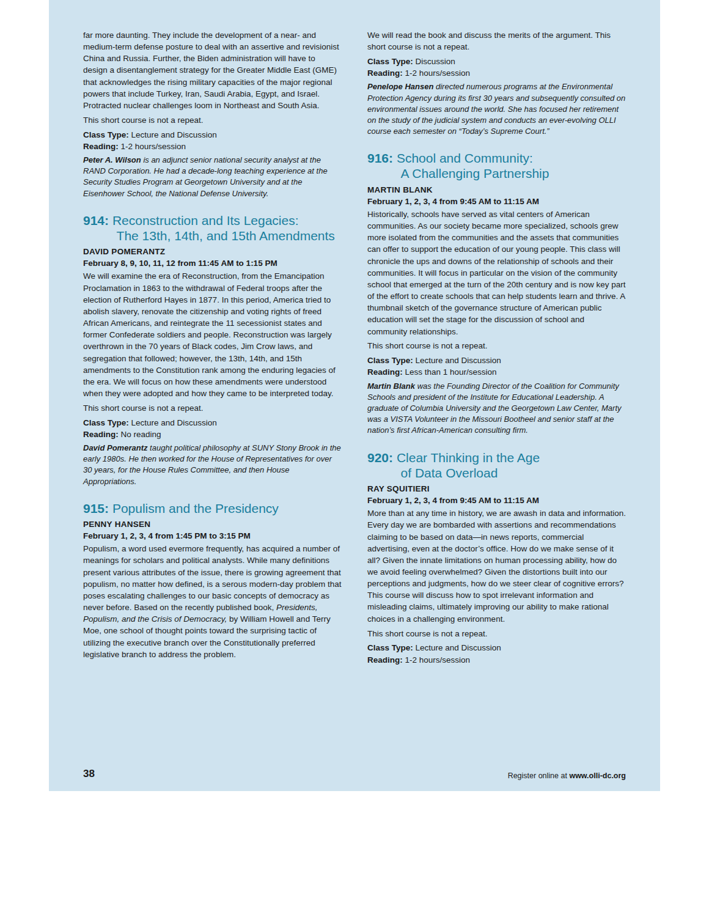far more daunting. They include the development of a near- and medium-term defense posture to deal with an assertive and revisionist China and Russia. Further, the Biden administration will have to design a disentanglement strategy for the Greater Middle East (GME) that acknowledges the rising military capacities of the major regional powers that include Turkey, Iran, Saudi Arabia, Egypt, and Israel. Protracted nuclear challenges loom in Northeast and South Asia.
This short course is not a repeat.
Class Type: Lecture and Discussion
Reading: 1-2 hours/session
Peter A. Wilson is an adjunct senior national security analyst at the RAND Corporation. He had a decade-long teaching experience at the Security Studies Program at Georgetown University and at the Eisenhower School, the National Defense University.
914: Reconstruction and Its Legacies: The 13th, 14th, and 15th Amendments
David Pomerantz
February 8, 9, 10, 11, 12 from 11:45 AM to 1:15 PM
We will examine the era of Reconstruction, from the Emancipation Proclamation in 1863 to the withdrawal of Federal troops after the election of Rutherford Hayes in 1877. In this period, America tried to abolish slavery, renovate the citizenship and voting rights of freed African Americans, and reintegrate the 11 secessionist states and former Confederate soldiers and people. Reconstruction was largely overthrown in the 70 years of Black codes, Jim Crow laws, and segregation that followed; however, the 13th, 14th, and 15th amendments to the Constitution rank among the enduring legacies of the era. We will focus on how these amendments were understood when they were adopted and how they came to be interpreted today.
This short course is not a repeat.
Class Type: Lecture and Discussion
Reading: No reading
David Pomerantz taught political philosophy at SUNY Stony Brook in the early 1980s. He then worked for the House of Representatives for over 30 years, for the House Rules Committee, and then House Appropriations.
915: Populism and the Presidency
Penny Hansen
February 1, 2, 3, 4 from 1:45 PM to 3:15 PM
Populism, a word used evermore frequently, has acquired a number of meanings for scholars and political analysts. While many definitions present various attributes of the issue, there is growing agreement that populism, no matter how defined, is a serous modern-day problem that poses escalating challenges to our basic concepts of democracy as never before. Based on the recently published book, Presidents, Populism, and the Crisis of Democracy, by William Howell and Terry Moe, one school of thought points toward the surprising tactic of utilizing the executive branch over the Constitutionally preferred legislative branch to address the problem.
We will read the book and discuss the merits of the argument. This short course is not a repeat.
Class Type: Discussion
Reading: 1-2 hours/session
Penelope Hansen directed numerous programs at the Environmental Protection Agency during its first 30 years and subsequently consulted on environmental issues around the world. She has focused her retirement on the study of the judicial system and conducts an ever-evolving OLLI course each semester on “Today’s Supreme Court.”
916: School and Community: A Challenging Partnership
Martin Blank
February 1, 2, 3, 4 from 9:45 AM to 11:15 AM
Historically, schools have served as vital centers of American communities. As our society became more specialized, schools grew more isolated from the communities and the assets that communities can offer to support the education of our young people. This class will chronicle the ups and downs of the relationship of schools and their communities. It will focus in particular on the vision of the community school that emerged at the turn of the 20th century and is now key part of the effort to create schools that can help students learn and thrive. A thumbnail sketch of the governance structure of American public education will set the stage for the discussion of school and community relationships.
This short course is not a repeat.
Class Type: Lecture and Discussion
Reading: Less than 1 hour/session
Martin Blank was the Founding Director of the Coalition for Community Schools and president of the Institute for Educational Leadership. A graduate of Columbia University and the Georgetown Law Center, Marty was a VISTA Volunteer in the Missouri Bootheel and senior staff at the nation’s first African-American consulting firm.
920: Clear Thinking in the Age of Data Overload
Ray Squitieri
February 1, 2, 3, 4 from 9:45 AM to 11:15 AM
More than at any time in history, we are awash in data and information. Every day we are bombarded with assertions and recommendations claiming to be based on data—in news reports, commercial advertising, even at the doctor’s office. How do we make sense of it all? Given the innate limitations on human processing ability, how do we avoid feeling overwhelmed? Given the distortions built into our perceptions and judgments, how do we steer clear of cognitive errors? This course will discuss how to spot irrelevant information and misleading claims, ultimately improving our ability to make rational choices in a challenging environment.
This short course is not a repeat.
Class Type: Lecture and Discussion
Reading: 1-2 hours/session
38
Register online at www.olli-dc.org